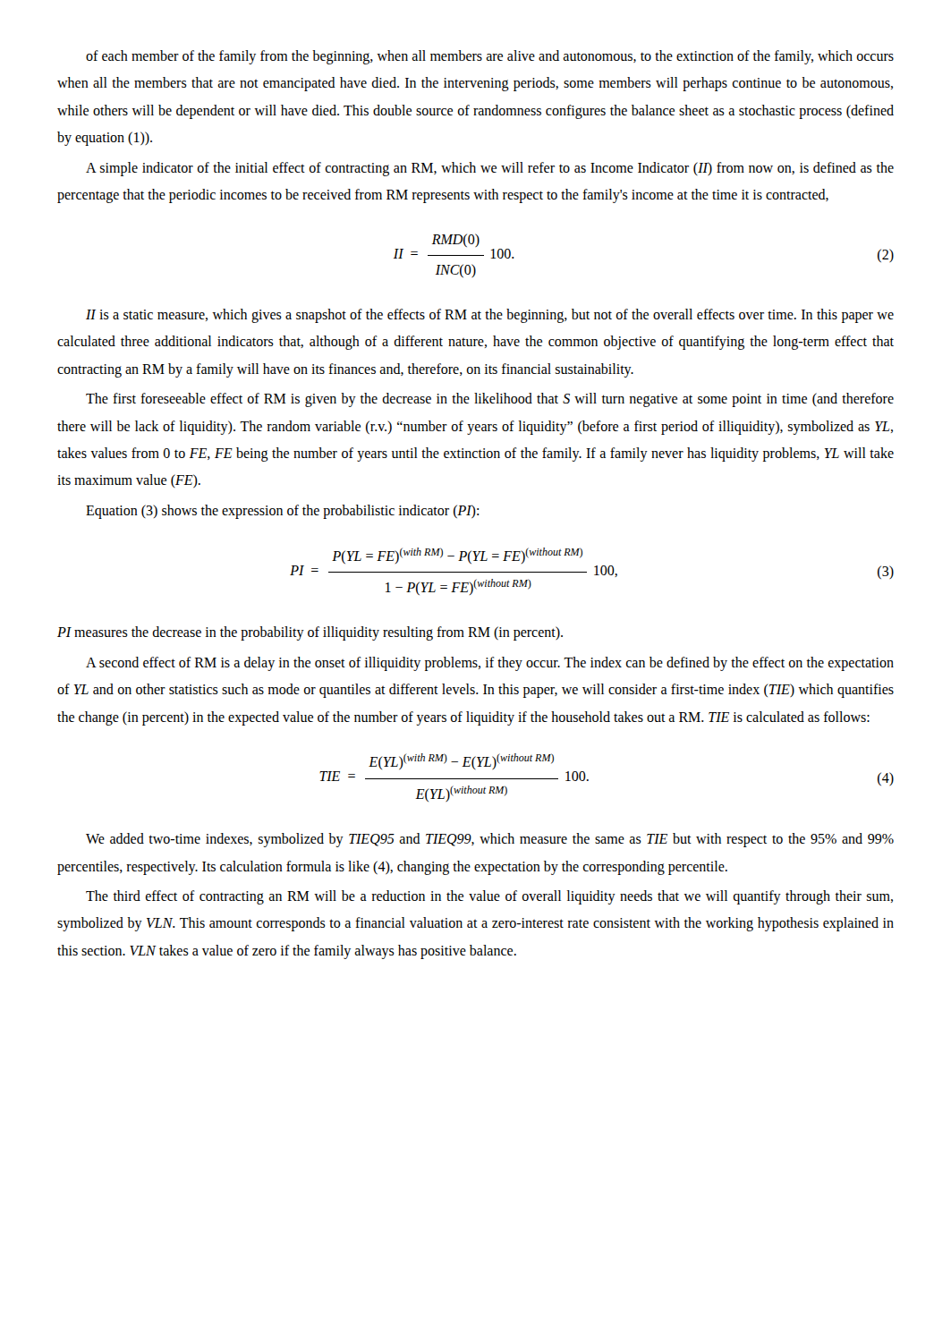of each member of the family from the beginning, when all members are alive and autonomous, to the extinction of the family, which occurs when all the members that are not emancipated have died. In the intervening periods, some members will perhaps continue to be autonomous, while others will be dependent or will have died. This double source of randomness configures the balance sheet as a stochastic process (defined by equation (1)).
A simple indicator of the initial effect of contracting an RM, which we will refer to as Income Indicator (II) from now on, is defined as the percentage that the periodic incomes to be received from RM represents with respect to the family's income at the time it is contracted,
II = RMD(0) INC(0) 100.
(2)
II is a static measure, which gives a snapshot of the effects of RM at the beginning, but not of the overall effects over time. In this paper we calculated three additional indicators that, although of a different nature, have the common objective of quantifying the long-term effect that contracting an RM by a family will have on its finances and, therefore, on its financial sustainability.
The first foreseeable effect of RM is given by the decrease in the likelihood that S will turn negative at some point in time (and therefore there will be lack of liquidity). The random variable (r.v.) “number of years of liquidity” (before a first period of illiquidity), symbolized as YL, takes values from 0 to FE, FE being the number of years until the extinction of the family. If a family never has liquidity problems, YL will take its maximum value (FE).
Equation (3) shows the expression of the probabilistic indicator (PI):
PI = P(YL = FE)(with RM) − P(YL = FE)(without RM) 1 − P(YL = FE)(without RM) 100,
(3)
PI measures the decrease in the probability of illiquidity resulting from RM (in percent).
A second effect of RM is a delay in the onset of illiquidity problems, if they occur. The index can be defined by the effect on the expectation of YL and on other statistics such as mode or quantiles at different levels. In this paper, we will consider a first-time index (TIE) which quantifies the change (in percent) in the expected value of the number of years of liquidity if the household takes out a RM. TIE is calculated as follows:
TIE = E(YL)(with RM) − E(YL)(without RM) E(YL)(without RM) 100.
(4)
We added two-time indexes, symbolized by TIEQ95 and TIEQ99, which measure the same as TIE but with respect to the 95% and 99% percentiles, respectively. Its calculation formula is like (4), changing the expectation by the corresponding percentile.
The third effect of contracting an RM will be a reduction in the value of overall liquidity needs that we will quantify through their sum, symbolized by VLN. This amount corresponds to a financial valuation at a zero-interest rate consistent with the working hypothesis explained in this section. VLN takes a value of zero if the family always has positive balance.